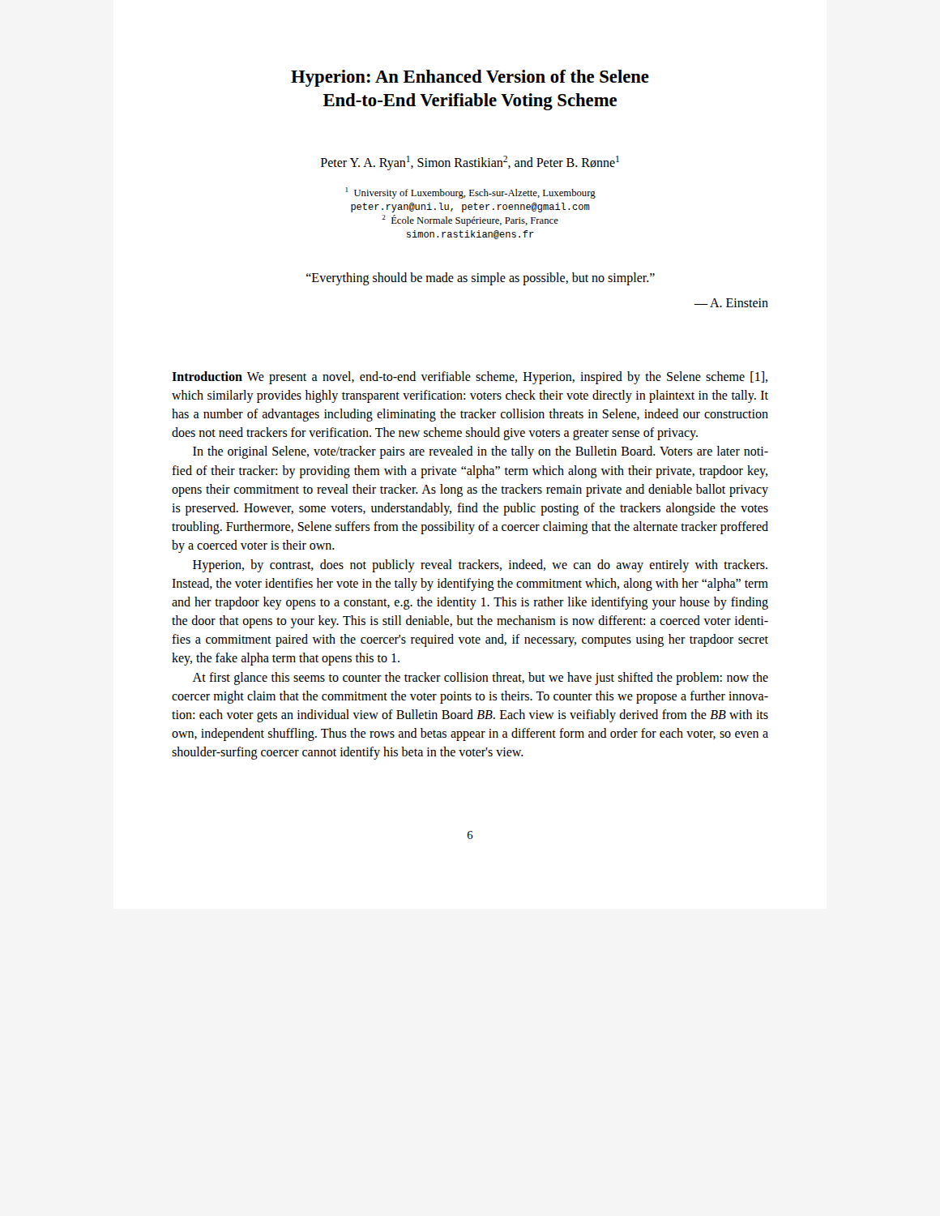Hyperion: An Enhanced Version of the Selene
End-to-End Verifiable Voting Scheme
Peter Y. A. Ryan1, Simon Rastikian2, and Peter B. Rønne1
1 University of Luxembourg, Esch-sur-Alzette, Luxembourg
peter.ryan@uni.lu, peter.roenne@gmail.com
2 École Normale Supérieure, Paris, France
simon.rastikian@ens.fr
“Everything should be made as simple as possible, but no simpler.”
— A. Einstein
Introduction We present a novel, end-to-end verifiable scheme, Hyperion, inspired by the Selene scheme [1], which similarly provides highly transparent verification: voters check their vote directly in plaintext in the tally. It has a number of advantages including eliminating the tracker collision threats in Selene, indeed our construction does not need trackers for verification. The new scheme should give voters a greater sense of privacy.
In the original Selene, vote/tracker pairs are revealed in the tally on the Bulletin Board. Voters are later notified of their tracker: by providing them with a private “alpha” term which along with their private, trapdoor key, opens their commitment to reveal their tracker. As long as the trackers remain private and deniable ballot privacy is preserved. However, some voters, understandably, find the public posting of the trackers alongside the votes troubling. Furthermore, Selene suffers from the possibility of a coercer claiming that the alternate tracker proffered by a coerced voter is their own.
Hyperion, by contrast, does not publicly reveal trackers, indeed, we can do away entirely with trackers. Instead, the voter identifies her vote in the tally by identifying the commitment which, along with her “alpha” term and her trapdoor key opens to a constant, e.g. the identity 1. This is rather like identifying your house by finding the door that opens to your key. This is still deniable, but the mechanism is now different: a coerced voter identifies a commitment paired with the coercer's required vote and, if necessary, computes using her trapdoor secret key, the fake alpha term that opens this to 1.
At first glance this seems to counter the tracker collision threat, but we have just shifted the problem: now the coercer might claim that the commitment the voter points to is theirs. To counter this we propose a further innovation: each voter gets an individual view of Bulletin Board BB. Each view is veifiably derived from the BB with its own, independent shuffling. Thus the rows and betas appear in a different form and order for each voter, so even a shoulder-surfing coercer cannot identify his beta in the voter's view.
6